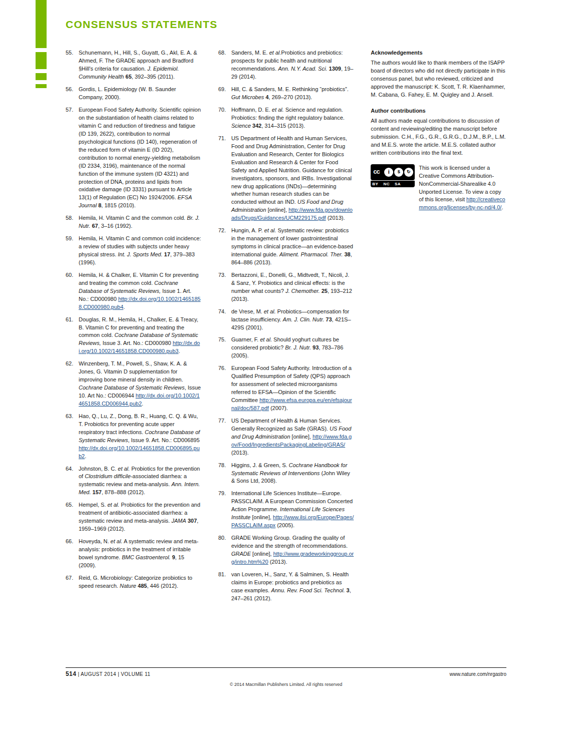Consensus Statements
55. Schunemann, H., Hill, S., Guyatt, G., Akl, E. A. & Ahmed, F. The GRADE approach and Bradford §Hill's criteria for causation. J. Epidemiol. Community Health 65, 392–395 (2011).
56. Gordis, L. Epidemiology (W. B. Saunder Company, 2000).
57. European Food Safety Authority. Scientific opinion on the substantiation of health claims related to vitamin C and reduction of tiredness and fatigue (ID 139, 2622), contribution to normal psychological functions (ID 140), regeneration of the reduced form of vitamin E (ID 202), contribution to normal energy-yielding metabolism (ID 2334, 3196), maintenance of the normal function of the immune system (ID 4321) and protection of DNA, proteins and lipids from oxidative damage (ID 3331) pursuant to Article 13(1) of Regulation (EC) No 1924/2006. EFSA Journal 8, 1815 (2010).
58. Hemila, H. Vitamin C and the common cold. Br. J. Nutr. 67, 3–16 (1992).
59. Hemila, H. Vitamin C and common cold incidence: a review of studies with subjects under heavy physical stress. Int. J. Sports Med. 17, 379–383 (1996).
60. Hemila, H. & Chalker, E. Vitamin C for preventing and treating the common cold. Cochrane Database of Systematic Reviews, Issue 1. Art. No.: CD000980 http://dx.doi.org/10.1002/14651858.CD000980.pub4.
61. Douglas, R. M., Hemila, H., Chalker, E. & Treacy, B. Vitamin C for preventing and treating the common cold. Cochrane Database of Systematic Reviews, Issue 3. Art. No.: CD000980 http://dx.doi.org/10.1002/14651858.CD000980.pub3.
62. Winzenberg, T. M., Powell, S., Shaw, K. A. & Jones, G. Vitamin D supplementation for improving bone mineral density in children. Cochrane Database of Systematic Reviews, Issue 10. Art No.: CD006944 http://dx.doi.org/10.1002/14651858.CD006944.pub2.
63. Hao, Q., Lu, Z., Dong, B. R., Huang, C. Q. & Wu, T. Probiotics for preventing acute upper respiratory tract infections. Cochrane Database of Systematic Reviews, Issue 9. Art. No.: CD006895 http://dx.doi.org/10.1002/14651858.CD006895.pub2.
64. Johnston, B. C. et al. Probiotics for the prevention of Clostridium difficile-associated diarrhea: a systematic review and meta-analysis. Ann. Intern. Med. 157, 878–888 (2012).
65. Hempel, S. et al. Probiotics for the prevention and treatment of antibiotic-associated diarrhea: a systematic review and meta-analysis. JAMA 307, 1959–1969 (2012).
66. Hoveyda, N. et al. A systematic review and meta-analysis: probiotics in the treatment of irritable bowel syndrome. BMC Gastroenterol. 9, 15 (2009).
67. Reid, G. Microbiology: Categorize probiotics to speed research. Nature 485, 446 (2012).
68. Sanders, M. E. et al. Probiotics and prebiotics: prospects for public health and nutritional recommendations. Ann. N.Y. Acad. Sci. 1309, 19–29 (2014).
69. Hill, C. & Sanders, M. E. Rethinking “probiotics”. Gut Microbes 4, 269–270 (2013).
70. Hoffmann, D. E. et al. Science and regulation. Probiotics: finding the right regulatory balance. Science 342, 314–315 (2013).
71. US Department of Health and Human Services, Food and Drug Administration, Center for Drug Evaluation and Research, Center for Biologics Evaluation and Research & Center for Food Safety and Applied Nutrition. Guidance for clinical investigators, sponsors, and IRBs. Investigational new drug applications (INDs)—determining whether human research studies can be conducted without an IND. US Food and Drug Administration [online], http://www.fda.gov/downloads/Drugs/Guidances/UCM229175.pdf (2013).
72. Hungin, A. P. et al. Systematic review: probiotics in the management of lower gastrointestinal symptoms in clinical practice—an evidence-based international guide. Aliment. Pharmacol. Ther. 38, 864–886 (2013).
73. Bertazzoni, E., Donelli, G., Midtvedt, T., Nicoli, J. & Sanz, Y. Probiotics and clinical effects: is the number what counts? J. Chemother. 25, 193–212 (2013).
74. de Vrese, M. et al. Probiotics—compensation for lactase insufficiency. Am. J. Clin. Nutr. 73, 421S–429S (2001).
75. Guarner, F. et al. Should yoghurt cultures be considered probiotic? Br. J. Nutr. 93, 783–786 (2005).
76. European Food Safety Authority. Introduction of a Qualified Presumption of Safety (QPS) approach for assessment of selected microorganisms referred to EFSA—Opinion of the Scientific Committee http://www.efsa.europa.eu/en/efsajournal/doc/587.pdf (2007).
77. US Department of Health & Human Services. Generally Recognized as Safe (GRAS). US Food and Drug Administration [online], http://www.fda.gov/Food/IngredientsPackagingLabeling/GRAS/ (2013).
78. Higgins, J. & Green, S. Cochrane Handbook for Systematic Reviews of Interventions (John Wiley & Sons Ltd, 2008).
79. International Life Sciences Institute—Europe. PASSCLAIM. A European Commission Concerted Action Programme. International Life Sciences Institute [online], http://www.ilsi.org/Europe/Pages/PASSCLAIM.aspx (2005).
80. GRADE Working Group. Grading the quality of evidence and the strength of recommendations. GRADE [online], http://www.gradeworkinggroup.org/intro.htm%20 (2013).
81. van Loveren, H., Sanz, Y. & Salminen, S. Health claims in Europe: probiotics and prebiotics as case examples. Annu. Rev. Food Sci. Technol. 3, 247–261 (2012).
Acknowledgements
The authors would like to thank members of the ISAPP board of directors who did not directly participate in this consensus panel, but who reviewed, criticized and approved the manuscript: K. Scott, T. R. Klaenhammer, M. Cabana, G. Fahey, E. M. Quigley and J. Ansell.
Author contributions
All authors made equal contributions to discussion of content and reviewing/editing the manuscript before submission. C.H., F.G., G.R., G.R.G., D.J.M., B.P., L.M. and M.E.S. wrote the article. M.E.S. collated author written contributions into the final text.
cc i $ ↻
BY NC SA
This work is licensed under a Creative Commons Attribution-NonCommercial-Sharealike 4.0 Unported License. To view a copy of this license, visit http://creativecommons.org/licenses/by-nc-nd/4.0/.
514 | AUGUST 2014 | VOLUME 11
www.nature.com/nrgastro
© 2014 Macmillan Publishers Limited. All rights reserved